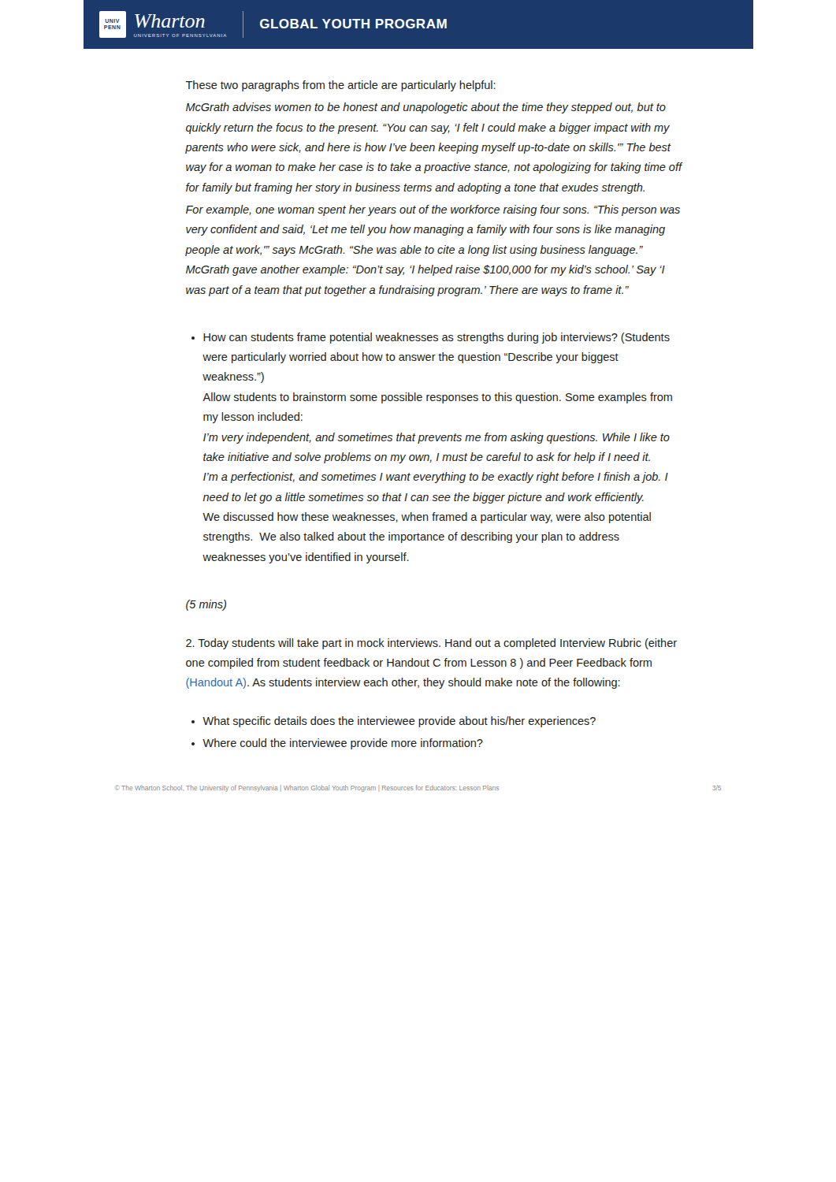UNIV
PENN
Wharton
University of Pennsylvania
Global Youth Program
These two paragraphs from the article are particularly helpful:
McGrath advises women to be honest and unapologetic about the time they stepped out, but to quickly return the focus to the present. “You can say, ‘I felt I could make a bigger impact with my parents who were sick, and here is how I’ve been keeping myself up-to-date on skills.'” The best way for a woman to make her case is to take a proactive stance, not apologizing for taking time off for family but framing her story in business terms and adopting a tone that exudes strength.
For example, one woman spent her years out of the workforce raising four sons. “This person was very confident and said, ‘Let me tell you how managing a family with four sons is like managing people at work,'” says McGrath. “She was able to cite a long list using business language.” McGrath gave another example: “Don’t say, ‘I helped raise $100,000 for my kid’s school.’ Say ‘I was part of a team that put together a fundraising program.’ There are ways to frame it.”
How can students frame potential weaknesses as strengths during job interviews? (Students were particularly worried about how to answer the question “Describe your biggest weakness.”)
Allow students to brainstorm some possible responses to this question. Some examples from my lesson included:
I’m very independent, and sometimes that prevents me from asking questions. While I like to take initiative and solve problems on my own, I must be careful to ask for help if I need it.
I’m a perfectionist, and sometimes I want everything to be exactly right before I finish a job. I need to let go a little sometimes so that I can see the bigger picture and work efficiently.
We discussed how these weaknesses, when framed a particular way, were also potential strengths. We also talked about the importance of describing your plan to address weaknesses you’ve identified in yourself.
(5 mins)
2. Today students will take part in mock interviews. Hand out a completed Interview Rubric (either one compiled from student feedback or Handout C from Lesson 8 ) and Peer Feedback form (Handout A). As students interview each other, they should make note of the following:
What specific details does the interviewee provide about his/her experiences?
Where could the interviewee provide more information?
© The Wharton School, The University of Pennsylvania | Wharton Global Youth Program | Resources for Educators: Lesson Plans
3/5